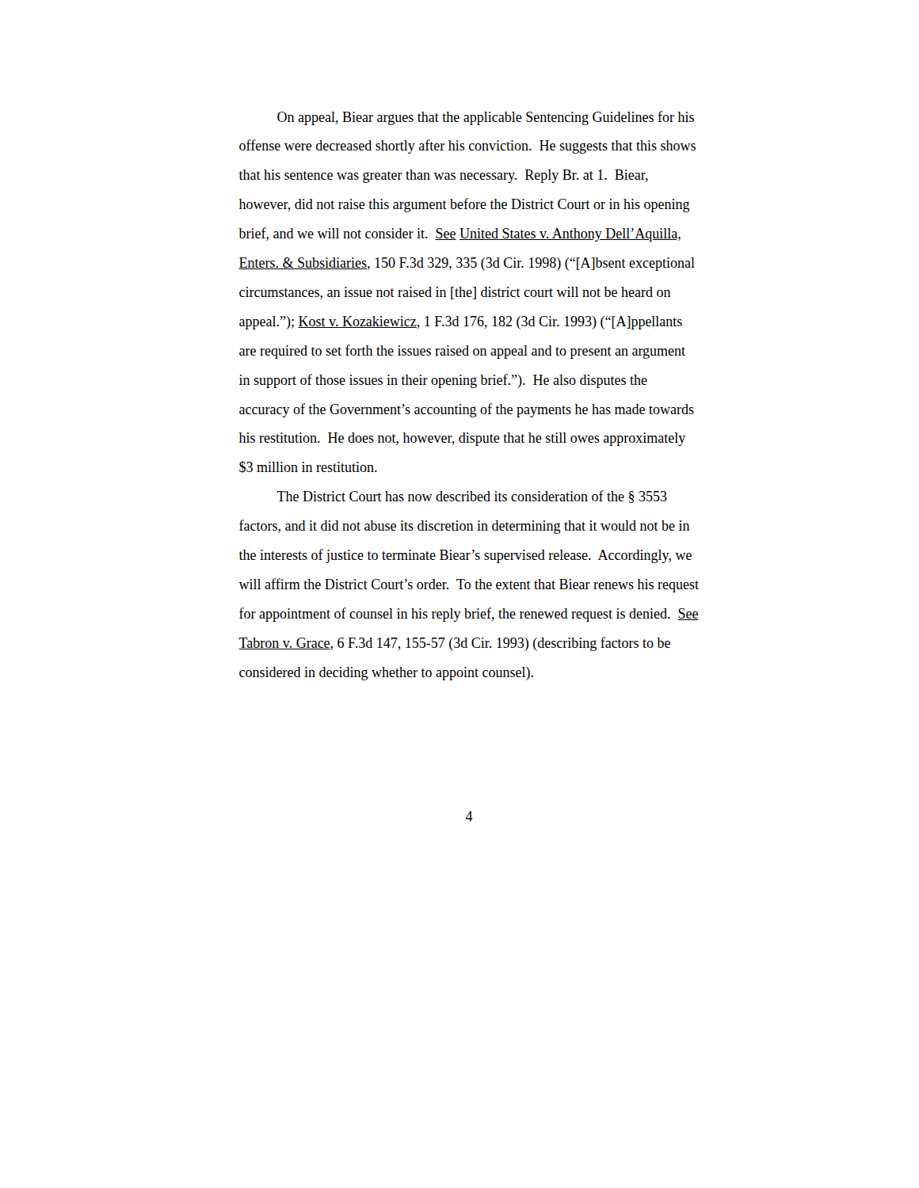On appeal, Biear argues that the applicable Sentencing Guidelines for his offense were decreased shortly after his conviction. He suggests that this shows that his sentence was greater than was necessary. Reply Br. at 1. Biear, however, did not raise this argument before the District Court or in his opening brief, and we will not consider it. See United States v. Anthony Dell’Aquilla, Enters. & Subsidiaries, 150 F.3d 329, 335 (3d Cir. 1998) (“[A]bsent exceptional circumstances, an issue not raised in [the] district court will not be heard on appeal.”); Kost v. Kozakiewicz, 1 F.3d 176, 182 (3d Cir. 1993) (“[A]ppellants are required to set forth the issues raised on appeal and to present an argument in support of those issues in their opening brief.”). He also disputes the accuracy of the Government’s accounting of the payments he has made towards his restitution. He does not, however, dispute that he still owes approximately $3 million in restitution.
The District Court has now described its consideration of the § 3553 factors, and it did not abuse its discretion in determining that it would not be in the interests of justice to terminate Biear’s supervised release. Accordingly, we will affirm the District Court’s order. To the extent that Biear renews his request for appointment of counsel in his reply brief, the renewed request is denied. See Tabron v. Grace, 6 F.3d 147, 155-57 (3d Cir. 1993) (describing factors to be considered in deciding whether to appoint counsel).
4